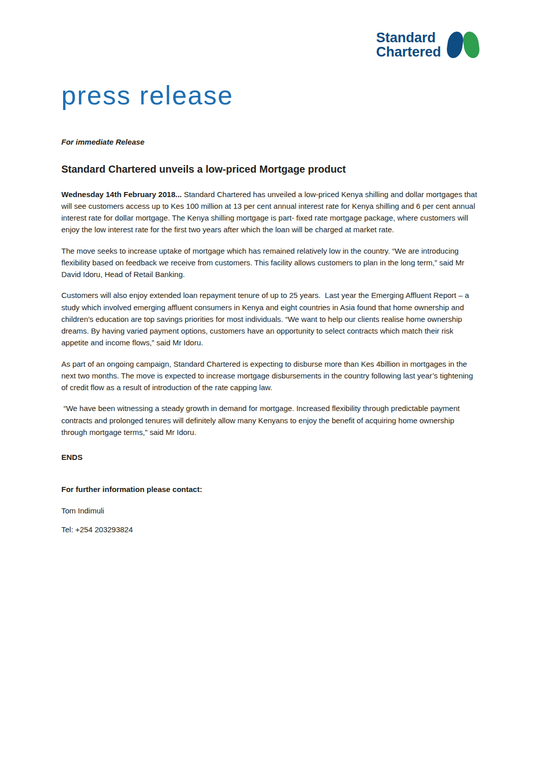Standard
Chartered
press release
For immediate Release
Standard Chartered unveils a low-priced Mortgage product
Wednesday 14th February 2018... Standard Chartered has unveiled a low-priced Kenya shilling and dollar mortgages that will see customers access up to Kes 100 million at 13 per cent annual interest rate for Kenya shilling and 6 per cent annual interest rate for dollar mortgage. The Kenya shilling mortgage is part- fixed rate mortgage package, where customers will enjoy the low interest rate for the first two years after which the loan will be charged at market rate.
The move seeks to increase uptake of mortgage which has remained relatively low in the country. “We are introducing flexibility based on feedback we receive from customers. This facility allows customers to plan in the long term,” said Mr David Idoru, Head of Retail Banking.
Customers will also enjoy extended loan repayment tenure of up to 25 years. Last year the Emerging Affluent Report – a study which involved emerging affluent consumers in Kenya and eight countries in Asia found that home ownership and children’s education are top savings priorities for most individuals. “We want to help our clients realise home ownership dreams. By having varied payment options, customers have an opportunity to select contracts which match their risk appetite and income flows,” said Mr Idoru.
As part of an ongoing campaign, Standard Chartered is expecting to disburse more than Kes 4billion in mortgages in the next two months. The move is expected to increase mortgage disbursements in the country following last year’s tightening of credit flow as a result of introduction of the rate capping law.
“We have been witnessing a steady growth in demand for mortgage. Increased flexibility through predictable payment contracts and prolonged tenures will definitely allow many Kenyans to enjoy the benefit of acquiring home ownership through mortgage terms,” said Mr Idoru.
ENDS
For further information please contact:
Tom Indimuli
Tel: +254 203293824